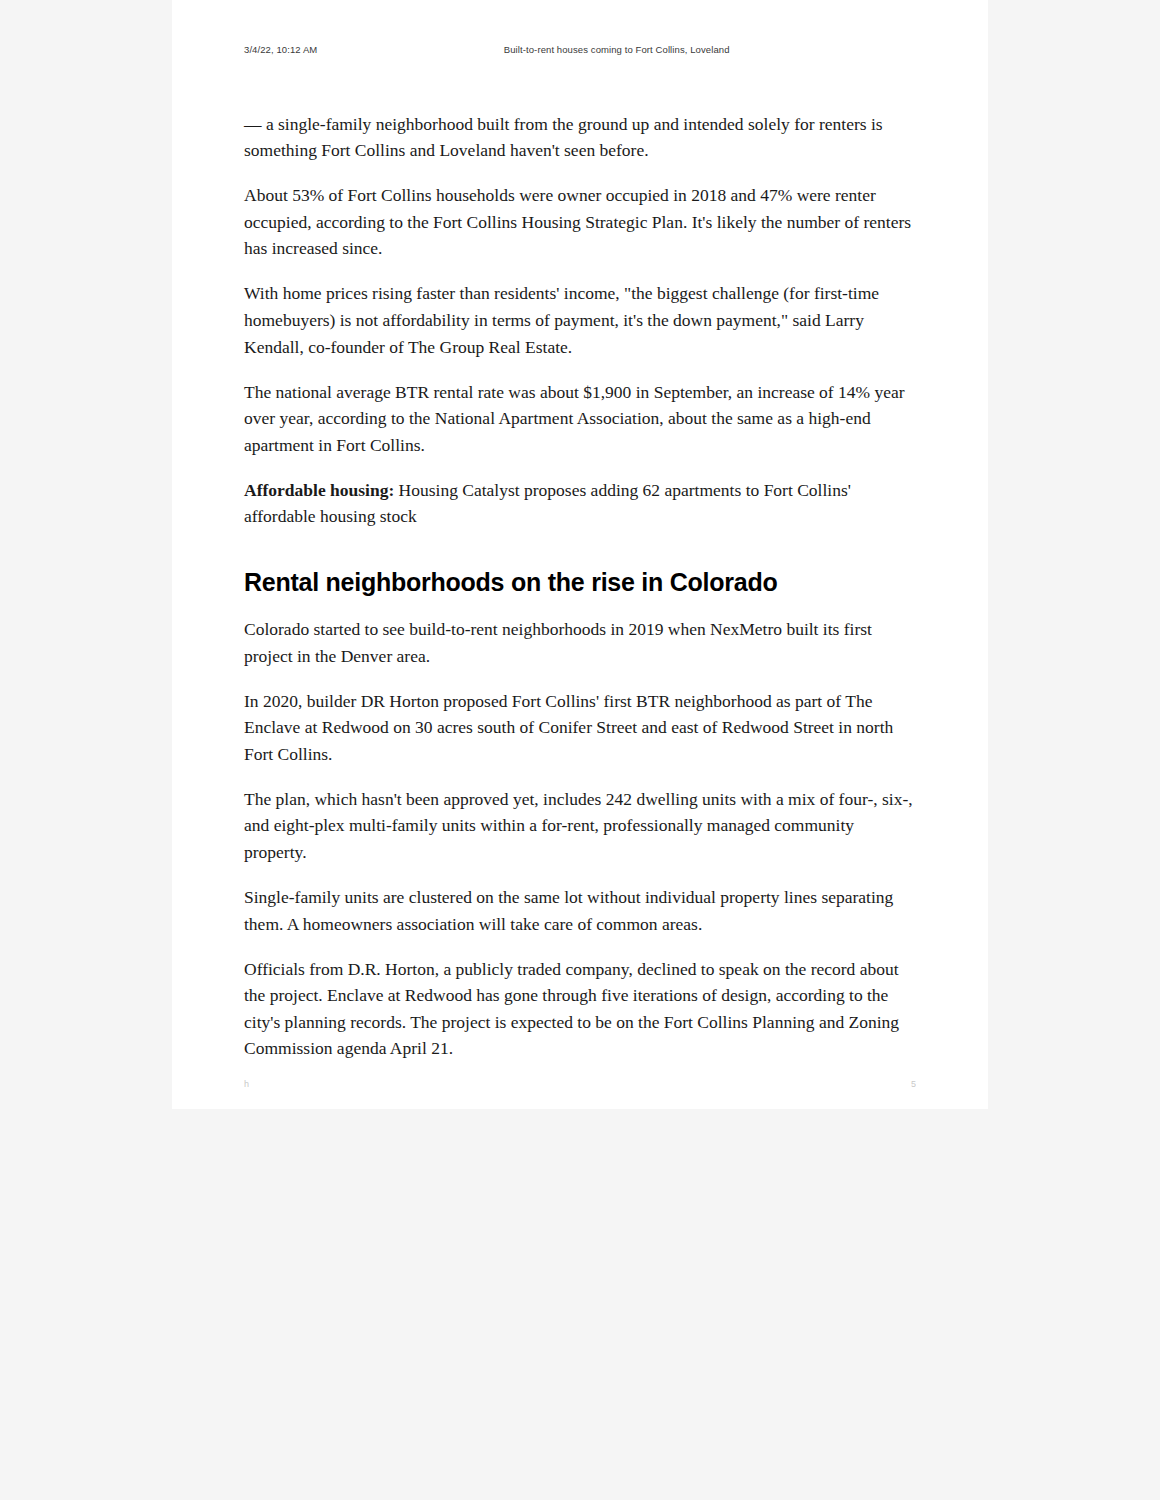3/4/22, 10:12 AM Built-to-rent houses coming to Fort Collins, Loveland
— a single-family neighborhood built from the ground up and intended solely for renters is something Fort Collins and Loveland haven't seen before.
About 53% of Fort Collins households were owner occupied in 2018 and 47% were renter occupied, according to the Fort Collins Housing Strategic Plan. It's likely the number of renters has increased since.
With home prices rising faster than residents' income, "the biggest challenge (for first-time homebuyers) is not affordability in terms of payment, it's the down payment," said Larry Kendall, co-founder of The Group Real Estate.
The national average BTR rental rate was about $1,900 in September, an increase of 14% year over year, according to the National Apartment Association, about the same as a high-end apartment in Fort Collins.
Affordable housing: Housing Catalyst proposes adding 62 apartments to Fort Collins' affordable housing stock
Rental neighborhoods on the rise in Colorado
Colorado started to see build-to-rent neighborhoods in 2019 when NexMetro built its first project in the Denver area.
In 2020, builder DR Horton proposed Fort Collins' first BTR neighborhood as part of The Enclave at Redwood on 30 acres south of Conifer Street and east of Redwood Street in north Fort Collins.
The plan, which hasn't been approved yet, includes 242 dwelling units with a mix of four-, six-, and eight-plex multi-family units within a for-rent, professionally managed community property.
Single-family units are clustered on the same lot without individual property lines separating them. A homeowners association will take care of common areas.
Officials from D.R. Horton, a publicly traded company, declined to speak on the record about the project. Enclave at Redwood has gone through five iterations of design, according to the city's planning records. The project is expected to be on the Fort Collins Planning and Zoning Commission agenda April 21.
h 5